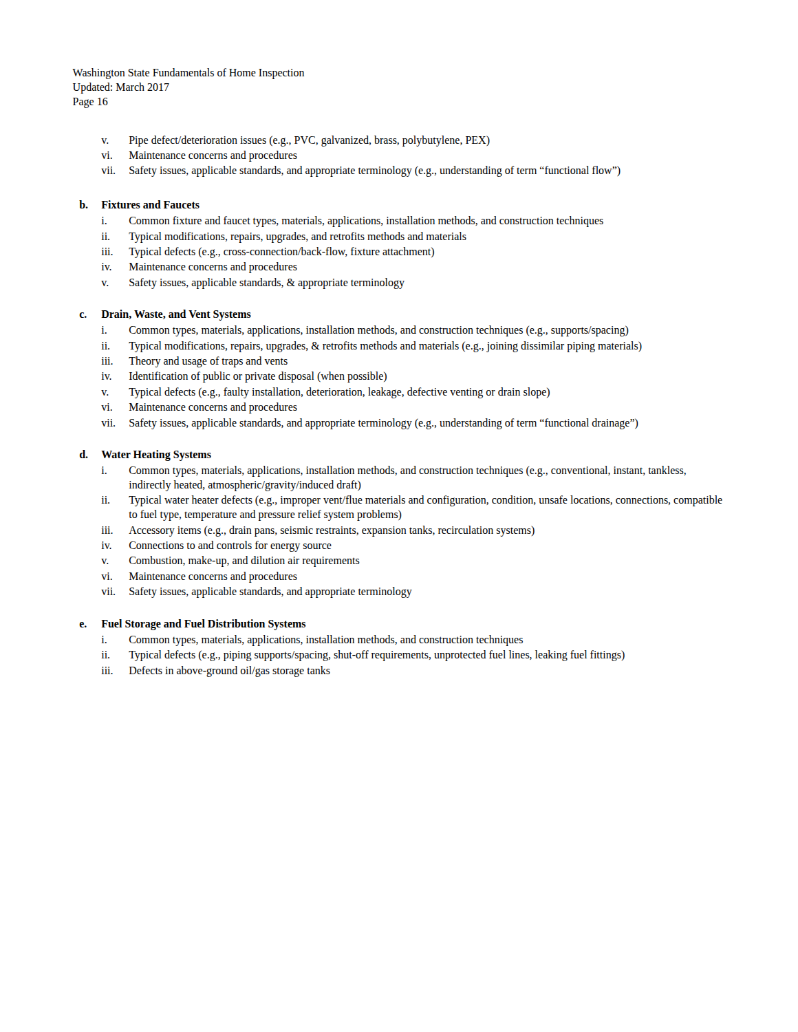Washington State Fundamentals of Home Inspection
Updated: March 2017
Page 16
v. Pipe defect/deterioration issues (e.g., PVC, galvanized, brass, polybutylene, PEX)
vi. Maintenance concerns and procedures
vii. Safety issues, applicable standards, and appropriate terminology (e.g., understanding of term “functional flow”)
b. Fixtures and Faucets
i. Common fixture and faucet types, materials, applications, installation methods, and construction techniques
ii. Typical modifications, repairs, upgrades, and retrofits methods and materials
iii. Typical defects (e.g., cross-connection/back-flow, fixture attachment)
iv. Maintenance concerns and procedures
v. Safety issues, applicable standards, & appropriate terminology
c. Drain, Waste, and Vent Systems
i. Common types, materials, applications, installation methods, and construction techniques (e.g., supports/spacing)
ii. Typical modifications, repairs, upgrades, & retrofits methods and materials (e.g., joining dissimilar piping materials)
iii. Theory and usage of traps and vents
iv. Identification of public or private disposal (when possible)
v. Typical defects (e.g., faulty installation, deterioration, leakage, defective venting or drain slope)
vi. Maintenance concerns and procedures
vii. Safety issues, applicable standards, and appropriate terminology (e.g., understanding of term “functional drainage”)
d. Water Heating Systems
i. Common types, materials, applications, installation methods, and construction techniques (e.g., conventional, instant, tankless, indirectly heated, atmospheric/gravity/induced draft)
ii. Typical water heater defects (e.g., improper vent/flue materials and configuration, condition, unsafe locations, connections, compatible to fuel type, temperature and pressure relief system problems)
iii. Accessory items (e.g., drain pans, seismic restraints, expansion tanks, recirculation systems)
iv. Connections to and controls for energy source
v. Combustion, make-up, and dilution air requirements
vi. Maintenance concerns and procedures
vii. Safety issues, applicable standards, and appropriate terminology
e. Fuel Storage and Fuel Distribution Systems
i. Common types, materials, applications, installation methods, and construction techniques
ii. Typical defects (e.g., piping supports/spacing, shut-off requirements, unprotected fuel lines, leaking fuel fittings)
iii. Defects in above-ground oil/gas storage tanks